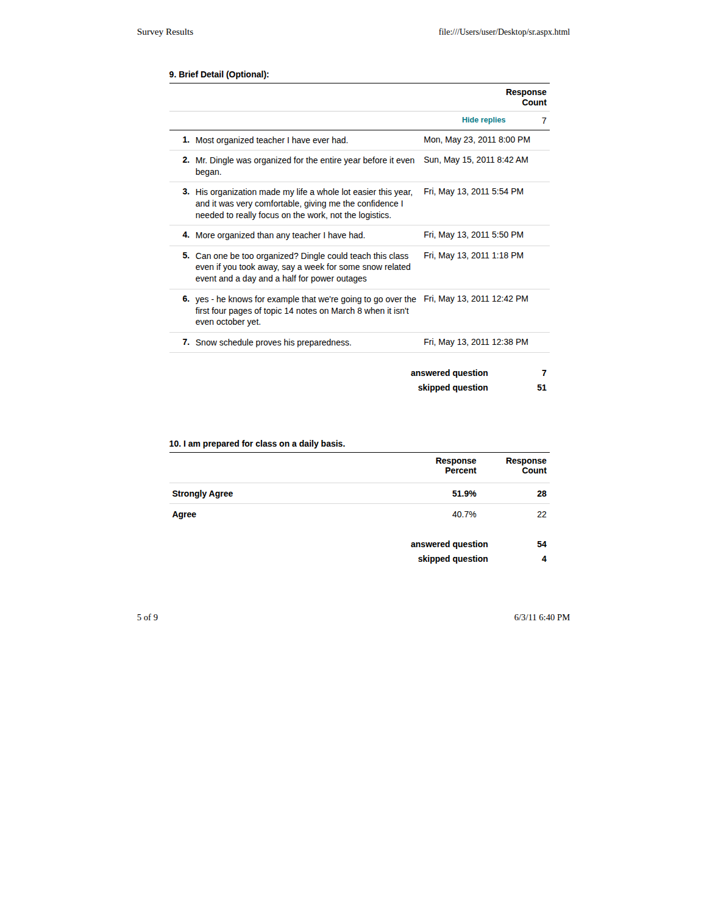Survey Results
file:///Users/user/Desktop/sr.aspx.html
9. Brief Detail (Optional):
| Response Count |
| --- |
| Hide replies | 7 |
| 1. | Most organized teacher I have ever had. | Mon, May 23, 2011 8:00 PM |
| 2. | Mr. Dingle was organized for the entire year before it even began. | Sun, May 15, 2011 8:42 AM |
| 3. | His organization made my life a whole lot easier this year, and it was very comfortable, giving me the confidence I needed to really focus on the work, not the logistics. | Fri, May 13, 2011 5:54 PM |
| 4. | More organized than any teacher I have had. | Fri, May 13, 2011 5:50 PM |
| 5. | Can one be too organized? Dingle could teach this class even if you took away, say a week for some snow related event and a day and a half for power outages | Fri, May 13, 2011 1:18 PM |
| 6. | yes - he knows for example that we're going to go over the first four pages of topic 14 notes on March 8 when it isn't even october yet. | Fri, May 13, 2011 12:42 PM |
| 7. | Snow schedule proves his preparedness. | Fri, May 13, 2011 12:38 PM |
| answered question | 7 |
| skipped question | 51 |
10. I am prepared for class on a daily basis.
| | Response Percent | Response Count |
| --- | --- | --- |
| Strongly Agree | 51.9% | 28 |
| Agree | 40.7% | 22 |
| answered question | 54 |
| skipped question | 4 |
5 of 9
6/3/11 6:40 PM